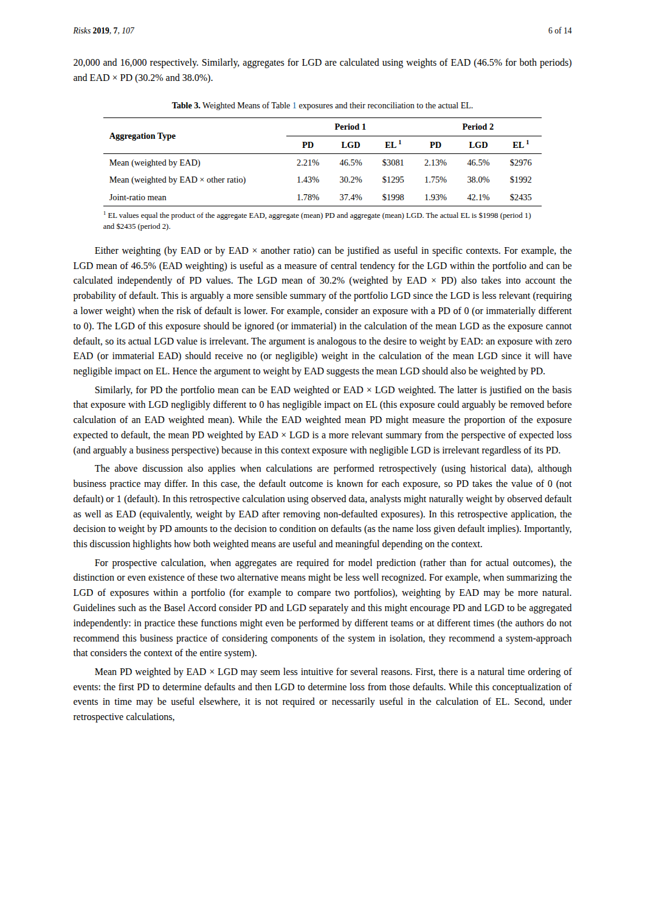Risks 2019, 7, 107 6 of 14
20,000 and 16,000 respectively. Similarly, aggregates for LGD are calculated using weights of EAD (46.5% for both periods) and EAD × PD (30.2% and 38.0%).
Table 3. Weighted Means of Table 1 exposures and their reconciliation to the actual EL.
| Aggregation Type | Period 1 | Period 2 |
| --- | --- | --- |
| PD | LGD | EL 1 | PD | LGD | EL 1 |
| Mean (weighted by EAD) | 2.21% | 46.5% | $3081 | 2.13% | 46.5% | $2976 |
| Mean (weighted by EAD × other ratio) | 1.43% | 30.2% | $1295 | 1.75% | 38.0% | $1992 |
| Joint-ratio mean | 1.78% | 37.4% | $1998 | 1.93% | 42.1% | $2435 |
1 EL values equal the product of the aggregate EAD, aggregate (mean) PD and aggregate (mean) LGD. The actual EL is $1998 (period 1) and $2435 (period 2).
Either weighting (by EAD or by EAD × another ratio) can be justified as useful in specific contexts. For example, the LGD mean of 46.5% (EAD weighting) is useful as a measure of central tendency for the LGD within the portfolio and can be calculated independently of PD values. The LGD mean of 30.2% (weighted by EAD × PD) also takes into account the probability of default. This is arguably a more sensible summary of the portfolio LGD since the LGD is less relevant (requiring a lower weight) when the risk of default is lower. For example, consider an exposure with a PD of 0 (or immaterially different to 0). The LGD of this exposure should be ignored (or immaterial) in the calculation of the mean LGD as the exposure cannot default, so its actual LGD value is irrelevant. The argument is analogous to the desire to weight by EAD: an exposure with zero EAD (or immaterial EAD) should receive no (or negligible) weight in the calculation of the mean LGD since it will have negligible impact on EL. Hence the argument to weight by EAD suggests the mean LGD should also be weighted by PD.
Similarly, for PD the portfolio mean can be EAD weighted or EAD × LGD weighted. The latter is justified on the basis that exposure with LGD negligibly different to 0 has negligible impact on EL (this exposure could arguably be removed before calculation of an EAD weighted mean). While the EAD weighted mean PD might measure the proportion of the exposure expected to default, the mean PD weighted by EAD × LGD is a more relevant summary from the perspective of expected loss (and arguably a business perspective) because in this context exposure with negligible LGD is irrelevant regardless of its PD.
The above discussion also applies when calculations are performed retrospectively (using historical data), although business practice may differ. In this case, the default outcome is known for each exposure, so PD takes the value of 0 (not default) or 1 (default). In this retrospective calculation using observed data, analysts might naturally weight by observed default as well as EAD (equivalently, weight by EAD after removing non-defaulted exposures). In this retrospective application, the decision to weight by PD amounts to the decision to condition on defaults (as the name loss given default implies). Importantly, this discussion highlights how both weighted means are useful and meaningful depending on the context.
For prospective calculation, when aggregates are required for model prediction (rather than for actual outcomes), the distinction or even existence of these two alternative means might be less well recognized. For example, when summarizing the LGD of exposures within a portfolio (for example to compare two portfolios), weighting by EAD may be more natural. Guidelines such as the Basel Accord consider PD and LGD separately and this might encourage PD and LGD to be aggregated independently: in practice these functions might even be performed by different teams or at different times (the authors do not recommend this business practice of considering components of the system in isolation, they recommend a system-approach that considers the context of the entire system).
Mean PD weighted by EAD × LGD may seem less intuitive for several reasons. First, there is a natural time ordering of events: the first PD to determine defaults and then LGD to determine loss from those defaults. While this conceptualization of events in time may be useful elsewhere, it is not required or necessarily useful in the calculation of EL. Second, under retrospective calculations,